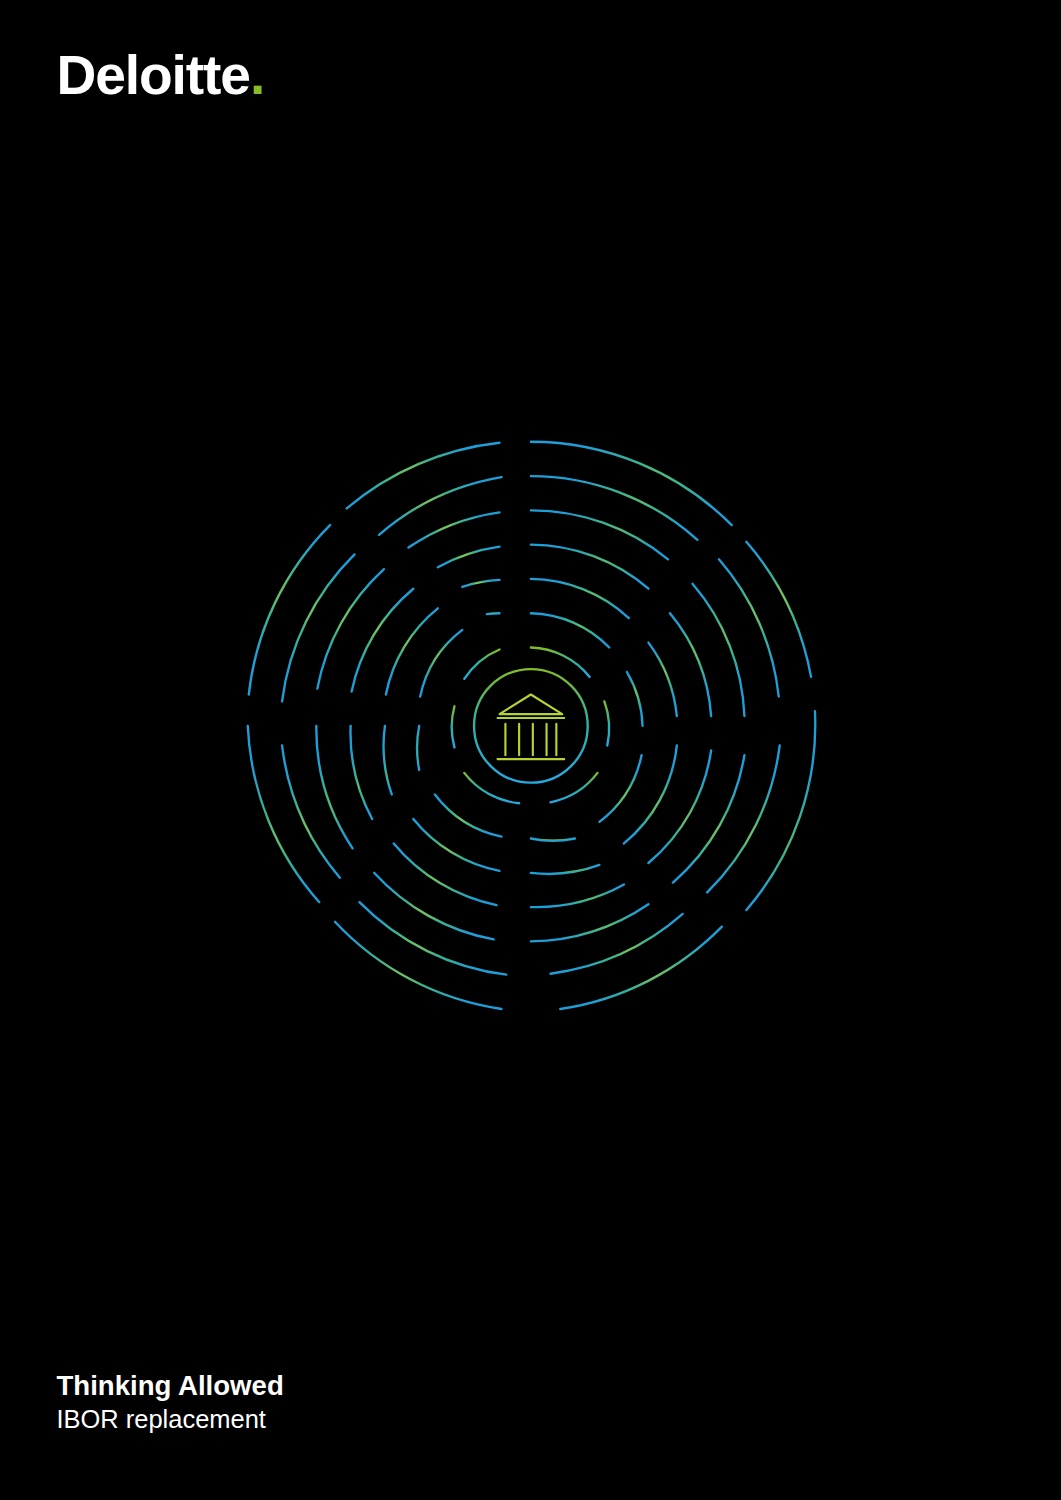Deloitte.
Thinking Allowed
IBOR replacement